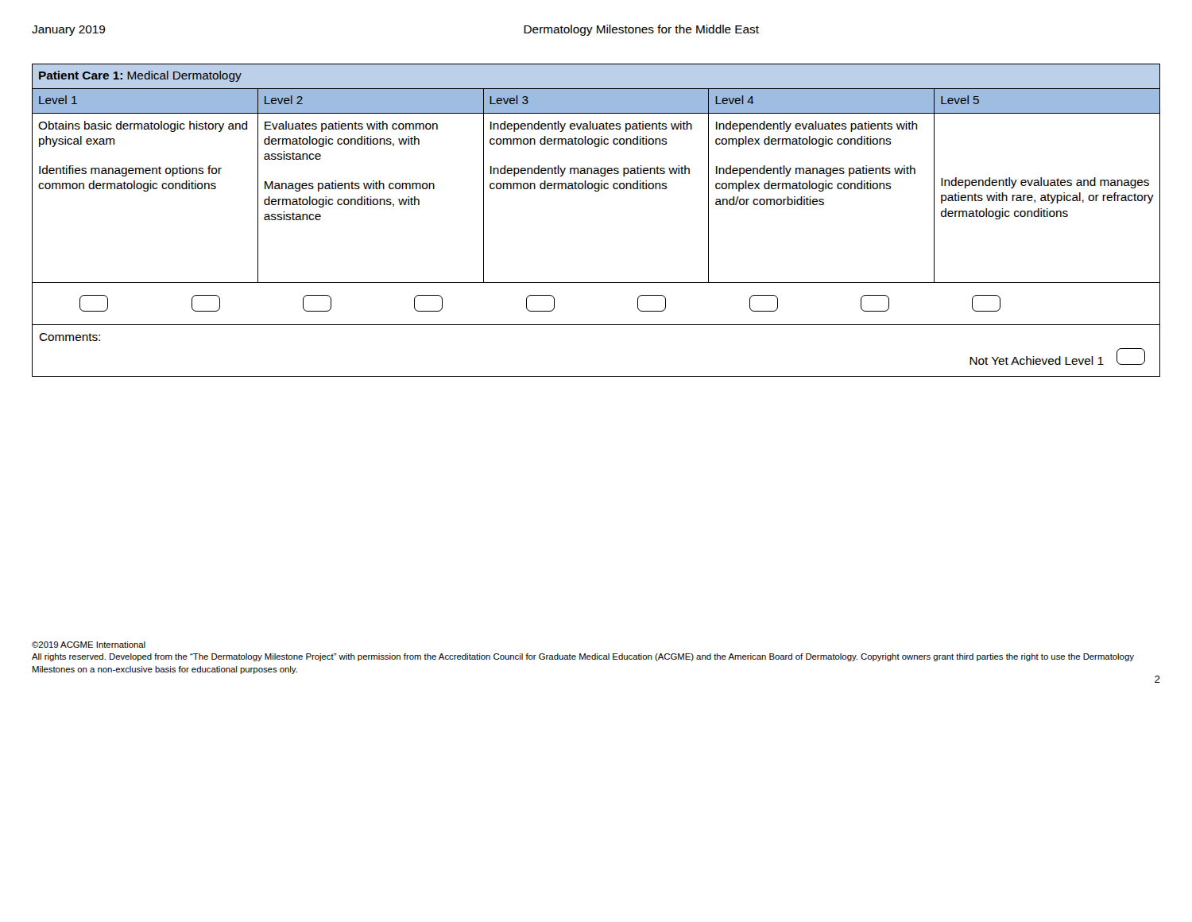January 2019
Dermatology Milestones for the Middle East
| Patient Care 1: Medical Dermatology |
| Level 1 | Level 2 | Level 3 | Level 4 | Level 5 |
| Obtains basic dermatologic history and physical exam Identifies management options for common dermatologic conditions | Evaluates patients with common dermatologic conditions, with assistance Manages patients with common dermatologic conditions, with assistance | Independently evaluates patients with common dermatologic conditions Independently manages patients with common dermatologic conditions | Independently evaluates patients with complex dermatologic conditions Independently manages patients with complex dermatologic conditions and/or comorbidities | Independently evaluates and manages patients with rare, atypical, or refractory dermatologic conditions |
| Comments: Not Yet Achieved Level 1 |
©2019 ACGME International
All rights reserved. Developed from the “The Dermatology Milestone Project” with permission from the Accreditation Council for Graduate Medical Education (ACGME) and the American Board of Dermatology. Copyright owners grant third parties the right to use the Dermatology Milestones on a non-exclusive basis for educational purposes only. 2